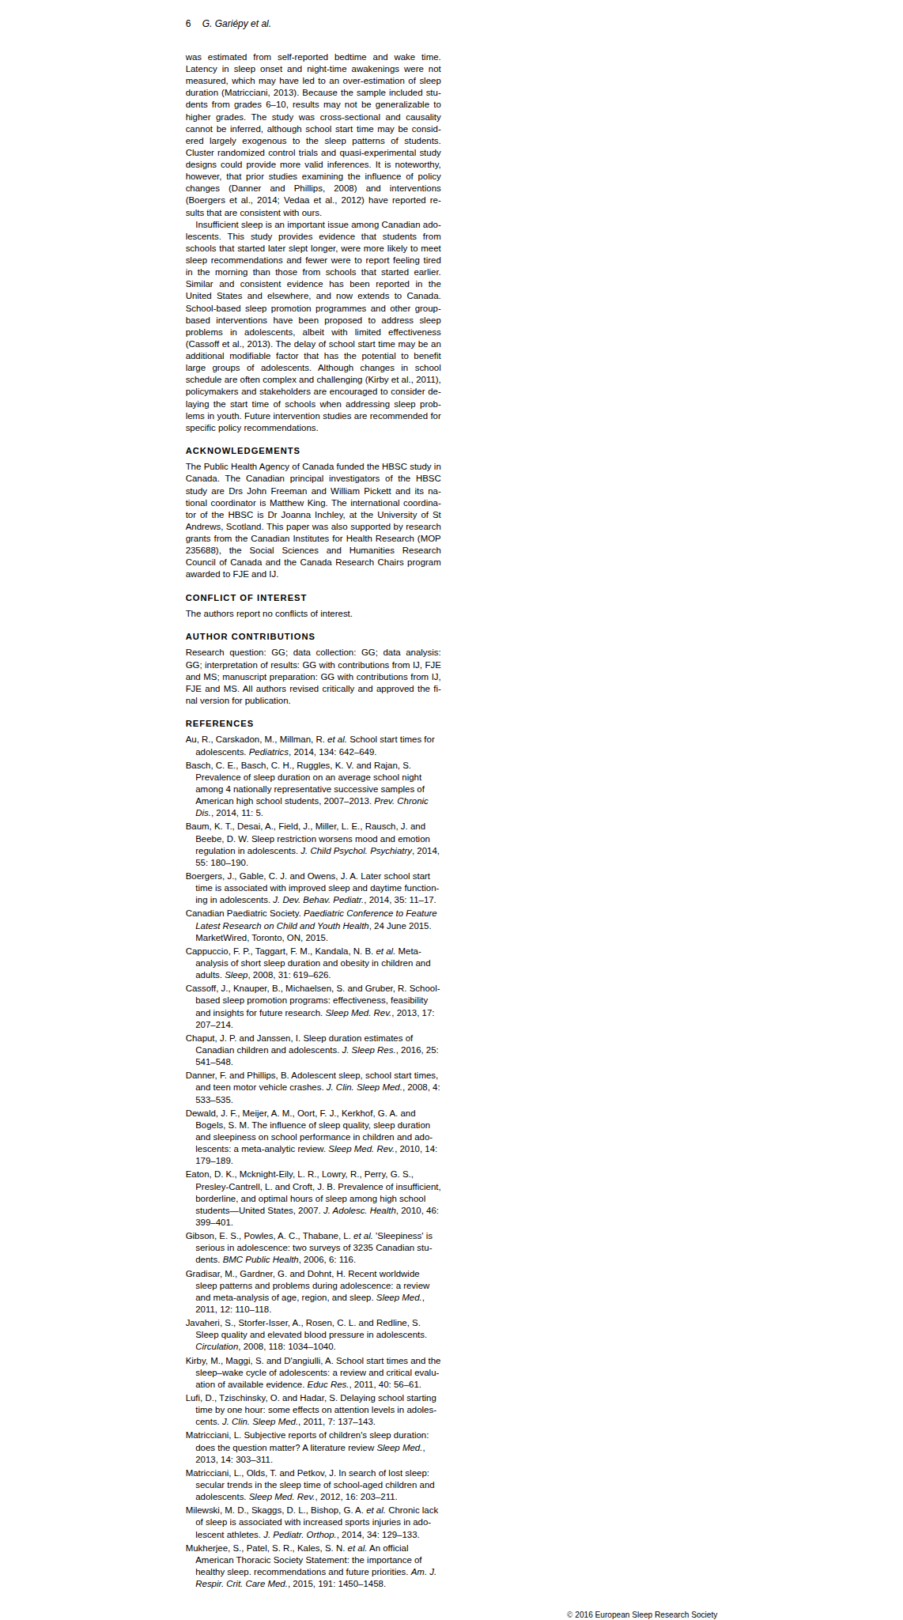6 G. Gariépy et al.
was estimated from self-reported bedtime and wake time. Latency in sleep onset and night-time awakenings were not measured, which may have led to an over-estimation of sleep duration (Matricciani, 2013). Because the sample included students from grades 6–10, results may not be generalizable to higher grades. The study was cross-sectional and causality cannot be inferred, although school start time may be considered largely exogenous to the sleep patterns of students. Cluster randomized control trials and quasi-experimental study designs could provide more valid inferences. It is noteworthy, however, that prior studies examining the influence of policy changes (Danner and Phillips, 2008) and interventions (Boergers et al., 2014; Vedaa et al., 2012) have reported results that are consistent with ours.
Insufficient sleep is an important issue among Canadian adolescents. This study provides evidence that students from schools that started later slept longer, were more likely to meet sleep recommendations and fewer were to report feeling tired in the morning than those from schools that started earlier. Similar and consistent evidence has been reported in the United States and elsewhere, and now extends to Canada. School-based sleep promotion programmes and other group-based interventions have been proposed to address sleep problems in adolescents, albeit with limited effectiveness (Cassoff et al., 2013). The delay of school start time may be an additional modifiable factor that has the potential to benefit large groups of adolescents. Although changes in school schedule are often complex and challenging (Kirby et al., 2011), policymakers and stakeholders are encouraged to consider delaying the start time of schools when addressing sleep problems in youth. Future intervention studies are recommended for specific policy recommendations.
Acknowledgements
The Public Health Agency of Canada funded the HBSC study in Canada. The Canadian principal investigators of the HBSC study are Drs John Freeman and William Pickett and its national coordinator is Matthew King. The international coordinator of the HBSC is Dr Joanna Inchley, at the University of St Andrews, Scotland. This paper was also supported by research grants from the Canadian Institutes for Health Research (MOP 235688), the Social Sciences and Humanities Research Council of Canada and the Canada Research Chairs program awarded to FJE and IJ.
Conflict of interest
The authors report no conflicts of interest.
Author contributions
Research question: GG; data collection: GG; data analysis: GG; interpretation of results: GG with contributions from IJ, FJE and MS; manuscript preparation: GG with contributions from IJ, FJE and MS. All authors revised critically and approved the final version for publication.
References
Au, R., Carskadon, M., Millman, R. et al. School start times for adolescents. Pediatrics, 2014, 134: 642–649.
Basch, C. E., Basch, C. H., Ruggles, K. V. and Rajan, S. Prevalence of sleep duration on an average school night among 4 nationally representative successive samples of American high school students, 2007–2013. Prev. Chronic Dis., 2014, 11: 5.
Baum, K. T., Desai, A., Field, J., Miller, L. E., Rausch, J. and Beebe, D. W. Sleep restriction worsens mood and emotion regulation in adolescents. J. Child Psychol. Psychiatry, 2014, 55: 180–190.
Boergers, J., Gable, C. J. and Owens, J. A. Later school start time is associated with improved sleep and daytime functioning in adolescents. J. Dev. Behav. Pediatr., 2014, 35: 11–17.
Canadian Paediatric Society. Paediatric Conference to Feature Latest Research on Child and Youth Health, 24 June 2015. MarketWired, Toronto, ON, 2015.
Cappuccio, F. P., Taggart, F. M., Kandala, N. B. et al. Meta-analysis of short sleep duration and obesity in children and adults. Sleep, 2008, 31: 619–626.
Cassoff, J., Knauper, B., Michaelsen, S. and Gruber, R. School-based sleep promotion programs: effectiveness, feasibility and insights for future research. Sleep Med. Rev., 2013, 17: 207–214.
Chaput, J. P. and Janssen, I. Sleep duration estimates of Canadian children and adolescents. J. Sleep Res., 2016, 25: 541–548.
Danner, F. and Phillips, B. Adolescent sleep, school start times, and teen motor vehicle crashes. J. Clin. Sleep Med., 2008, 4: 533–535.
Dewald, J. F., Meijer, A. M., Oort, F. J., Kerkhof, G. A. and Bogels, S. M. The influence of sleep quality, sleep duration and sleepiness on school performance in children and adolescents: a meta-analytic review. Sleep Med. Rev., 2010, 14: 179–189.
Eaton, D. K., Mcknight-Eily, L. R., Lowry, R., Perry, G. S., Presley-Cantrell, L. and Croft, J. B. Prevalence of insufficient, borderline, and optimal hours of sleep among high school students—United States, 2007. J. Adolesc. Health, 2010, 46: 399–401.
Gibson, E. S., Powles, A. C., Thabane, L. et al. 'Sleepiness' is serious in adolescence: two surveys of 3235 Canadian students. BMC Public Health, 2006, 6: 116.
Gradisar, M., Gardner, G. and Dohnt, H. Recent worldwide sleep patterns and problems during adolescence: a review and meta-analysis of age, region, and sleep. Sleep Med., 2011, 12: 110–118.
Javaheri, S., Storfer-Isser, A., Rosen, C. L. and Redline, S. Sleep quality and elevated blood pressure in adolescents. Circulation, 2008, 118: 1034–1040.
Kirby, M., Maggi, S. and D'angiulli, A. School start times and the sleep–wake cycle of adolescents: a review and critical evaluation of available evidence. Educ Res., 2011, 40: 56–61.
Lufi, D., Tzischinsky, O. and Hadar, S. Delaying school starting time by one hour: some effects on attention levels in adolescents. J. Clin. Sleep Med., 2011, 7: 137–143.
Matricciani, L. Subjective reports of children's sleep duration: does the question matter? A literature review Sleep Med., 2013, 14: 303–311.
Matricciani, L., Olds, T. and Petkov, J. In search of lost sleep: secular trends in the sleep time of school-aged children and adolescents. Sleep Med. Rev., 2012, 16: 203–211.
Milewski, M. D., Skaggs, D. L., Bishop, G. A. et al. Chronic lack of sleep is associated with increased sports injuries in adolescent athletes. J. Pediatr. Orthop., 2014, 34: 129–133.
Mukherjee, S., Patel, S. R., Kales, S. N. et al. An official American Thoracic Society Statement: the importance of healthy sleep. recommendations and future priorities. Am. J. Respir. Crit. Care Med., 2015, 191: 1450–1458.
© 2016 European Sleep Research Society